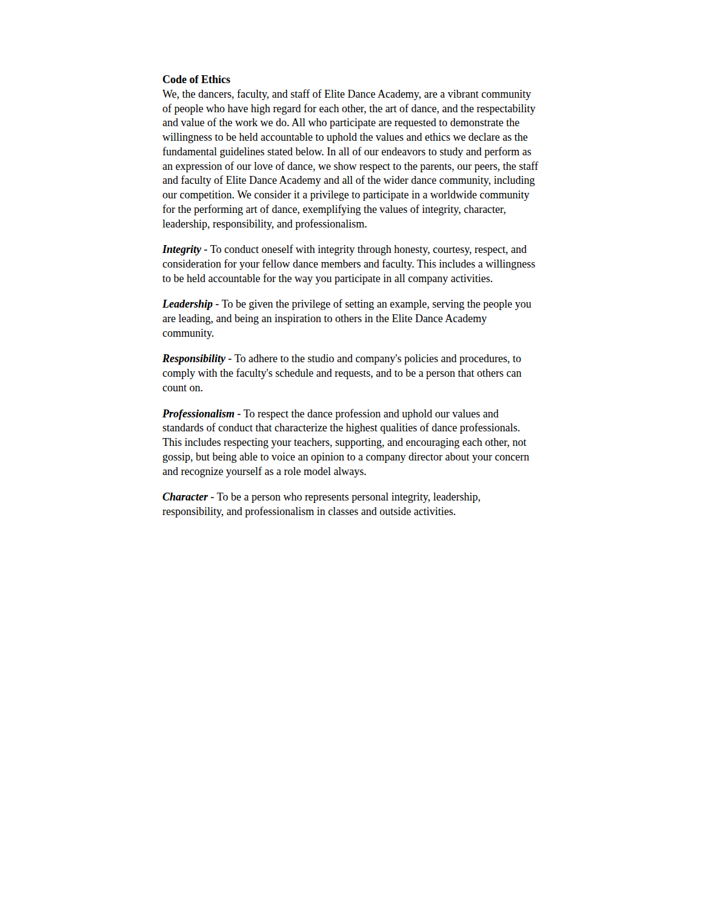Code of Ethics
We, the dancers, faculty, and staff of Elite Dance Academy, are a vibrant community of people who have high regard for each other, the art of dance, and the respectability and value of the work we do. All who participate are requested to demonstrate the willingness to be held accountable to uphold the values and ethics we declare as the fundamental guidelines stated below. In all of our endeavors to study and perform as an expression of our love of dance, we show respect to the parents, our peers, the staff and faculty of Elite Dance Academy and all of the wider dance community, including our competition. We consider it a privilege to participate in a worldwide community for the performing art of dance, exemplifying the values of integrity, character, leadership, responsibility, and professionalism.
Integrity - To conduct oneself with integrity through honesty, courtesy, respect, and consideration for your fellow dance members and faculty. This includes a willingness to be held accountable for the way you participate in all company activities.
Leadership - To be given the privilege of setting an example, serving the people you are leading, and being an inspiration to others in the Elite Dance Academy community.
Responsibility - To adhere to the studio and company's policies and procedures, to comply with the faculty's schedule and requests, and to be a person that others can count on.
Professionalism - To respect the dance profession and uphold our values and standards of conduct that characterize the highest qualities of dance professionals. This includes respecting your teachers, supporting, and encouraging each other, not gossip, but being able to voice an opinion to a company director about your concern and recognize yourself as a role model always.
Character - To be a person who represents personal integrity, leadership, responsibility, and professionalism in classes and outside activities.